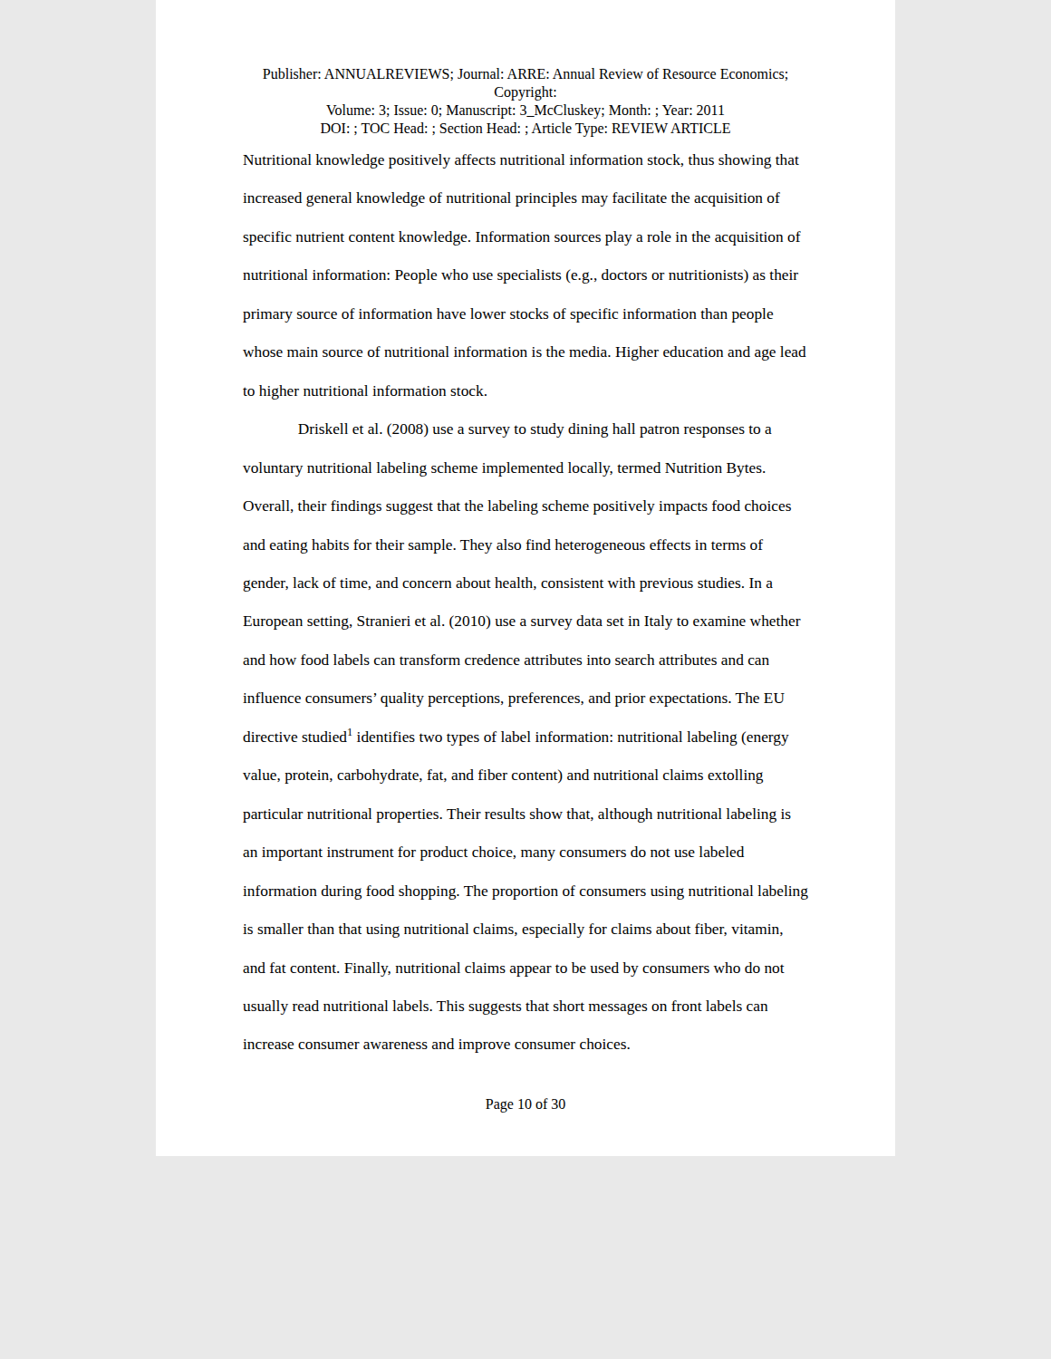Publisher: ANNUALREVIEWS; Journal: ARRE: Annual Review of Resource Economics;
Copyright:
Volume: 3; Issue: 0; Manuscript: 3_McCluskey; Month: ; Year: 2011
DOI: ; TOC Head: ; Section Head: ; Article Type: REVIEW ARTICLE
Nutritional knowledge positively affects nutritional information stock, thus showing that increased general knowledge of nutritional principles may facilitate the acquisition of specific nutrient content knowledge. Information sources play a role in the acquisition of nutritional information: People who use specialists (e.g., doctors or nutritionists) as their primary source of information have lower stocks of specific information than people whose main source of nutritional information is the media. Higher education and age lead to higher nutritional information stock.
Driskell et al. (2008) use a survey to study dining hall patron responses to a voluntary nutritional labeling scheme implemented locally, termed Nutrition Bytes. Overall, their findings suggest that the labeling scheme positively impacts food choices and eating habits for their sample. They also find heterogeneous effects in terms of gender, lack of time, and concern about health, consistent with previous studies. In a European setting, Stranieri et al. (2010) use a survey data set in Italy to examine whether and how food labels can transform credence attributes into search attributes and can influence consumers’ quality perceptions, preferences, and prior expectations. The EU directive studied1 identifies two types of label information: nutritional labeling (energy value, protein, carbohydrate, fat, and fiber content) and nutritional claims extolling particular nutritional properties. Their results show that, although nutritional labeling is an important instrument for product choice, many consumers do not use labeled information during food shopping. The proportion of consumers using nutritional labeling is smaller than that using nutritional claims, especially for claims about fiber, vitamin, and fat content. Finally, nutritional claims appear to be used by consumers who do not usually read nutritional labels. This suggests that short messages on front labels can increase consumer awareness and improve consumer choices.
Page 10 of 30